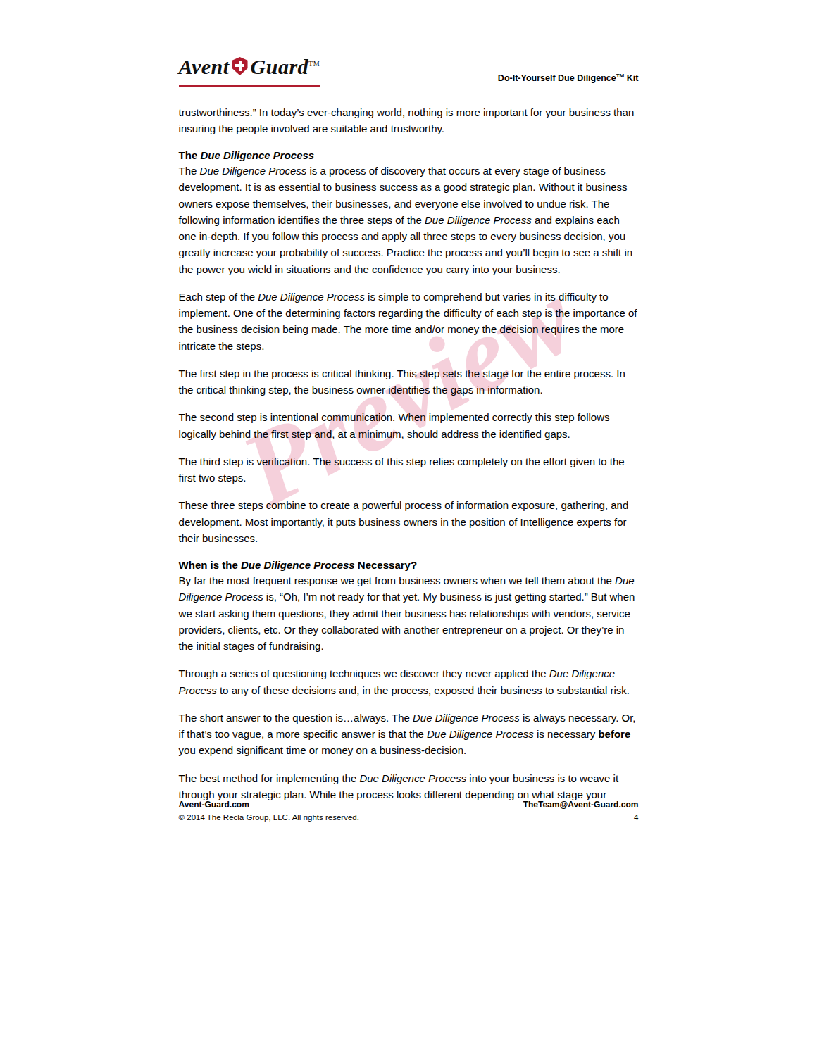Preview
Avent GuardTM
Do-It-Yourself Due DiligenceTM Kit
trustworthiness.” In today’s ever-changing world, nothing is more important for your business than insuring the people involved are suitable and trustworthy.
The Due Diligence Process
The Due Diligence Process is a process of discovery that occurs at every stage of business development. It is as essential to business success as a good strategic plan. Without it business owners expose themselves, their businesses, and everyone else involved to undue risk. The following information identifies the three steps of the Due Diligence Process and explains each one in-depth. If you follow this process and apply all three steps to every business decision, you greatly increase your probability of success. Practice the process and you’ll begin to see a shift in the power you wield in situations and the confidence you carry into your business.
Each step of the Due Diligence Process is simple to comprehend but varies in its difficulty to implement. One of the determining factors regarding the difficulty of each step is the importance of the business decision being made. The more time and/or money the decision requires the more intricate the steps.
The first step in the process is critical thinking. This step sets the stage for the entire process. In the critical thinking step, the business owner identifies the gaps in information.
The second step is intentional communication. When implemented correctly this step follows logically behind the first step and, at a minimum, should address the identified gaps.
The third step is verification. The success of this step relies completely on the effort given to the first two steps.
These three steps combine to create a powerful process of information exposure, gathering, and development. Most importantly, it puts business owners in the position of Intelligence experts for their businesses.
When is the Due Diligence Process Necessary?
By far the most frequent response we get from business owners when we tell them about the Due Diligence Process is, “Oh, I’m not ready for that yet. My business is just getting started.” But when we start asking them questions, they admit their business has relationships with vendors, service providers, clients, etc. Or they collaborated with another entrepreneur on a project. Or they’re in the initial stages of fundraising.
Through a series of questioning techniques we discover they never applied the Due Diligence Process to any of these decisions and, in the process, exposed their business to substantial risk.
The short answer to the question is…always. The Due Diligence Process is always necessary. Or, if that’s too vague, a more specific answer is that the Due Diligence Process is necessary before you expend significant time or money on a business-decision.
The best method for implementing the Due Diligence Process into your business is to weave it through your strategic plan. While the process looks different depending on what stage your
Avent-Guard.com
TheTeam@Avent-Guard.com
© 2014 The Recla Group, LLC. All rights reserved.
4